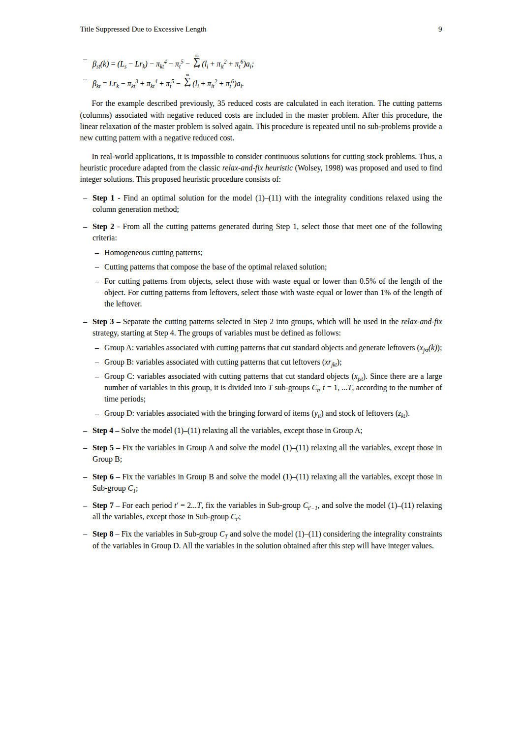Title Suppressed Due to Excessive Length 9
βst(k) = (Ls − Lrk) − πkt4 − πt5 − m∑i=1(li + πit2 + πt6)ai;
βkt = Lrk − πkt3 + πkt4 + πt5 − m∑i=1(li + πit2 + πt6)ai.
For the example described previously, 35 reduced costs are calculated in each iteration. The cutting patterns (columns) associated with negative reduced costs are included in the master problem. After this procedure, the linear relaxation of the master problem is solved again. This procedure is repeated until no sub-problems provide a new cutting pattern with a negative reduced cost.
In real-world applications, it is impossible to consider continuous solutions for cutting stock problems. Thus, a heuristic procedure adapted from the classic relax-and-fix heuristic (Wolsey, 1998) was proposed and used to find integer solutions. This proposed heuristic procedure consists of:
Step 1 - Find an optimal solution for the model (1)–(11) with the integrality conditions relaxed using the column generation method;
Step 2 - From all the cutting patterns generated during Step 1, select those that meet one of the following criteria:
Homogeneous cutting patterns;
Cutting patterns that compose the base of the optimal relaxed solution;
For cutting patterns from objects, select those with waste equal or lower than 0.5% of the length of the object. For cutting patterns from leftovers, select those with waste equal or lower than 1% of the length of the leftover.
Step 3 – Separate the cutting patterns selected in Step 2 into groups, which will be used in the relax-and-fix strategy, starting at Step 4. The groups of variables must be defined as follows:
Group A: variables associated with cutting patterns that cut standard objects and generate leftovers (xjst(k));
Group B: variables associated with cutting patterns that cut leftovers (xrjkt);
Group C: variables associated with cutting patterns that cut standard objects (xjst). Since there are a large number of variables in this group, it is divided into T sub-groups Ct, t = 1, ...T, according to the number of time periods;
Group D: variables associated with the bringing forward of items (yit) and stock of leftovers (zkt).
Step 4 – Solve the model (1)–(11) relaxing all the variables, except those in Group A;
Step 5 – Fix the variables in Group A and solve the model (1)–(11) relaxing all the variables, except those in Group B;
Step 6 – Fix the variables in Group B and solve the model (1)–(11) relaxing all the variables, except those in Sub-group C1;
Step 7 – For each period t′ = 2...T, fix the variables in Sub-group Ct′−1, and solve the model (1)–(11) relaxing all the variables, except those in Sub-group Ct′;
Step 8 – Fix the variables in Sub-group CT and solve the model (1)–(11) considering the integrality constraints of the variables in Group D. All the variables in the solution obtained after this step will have integer values.